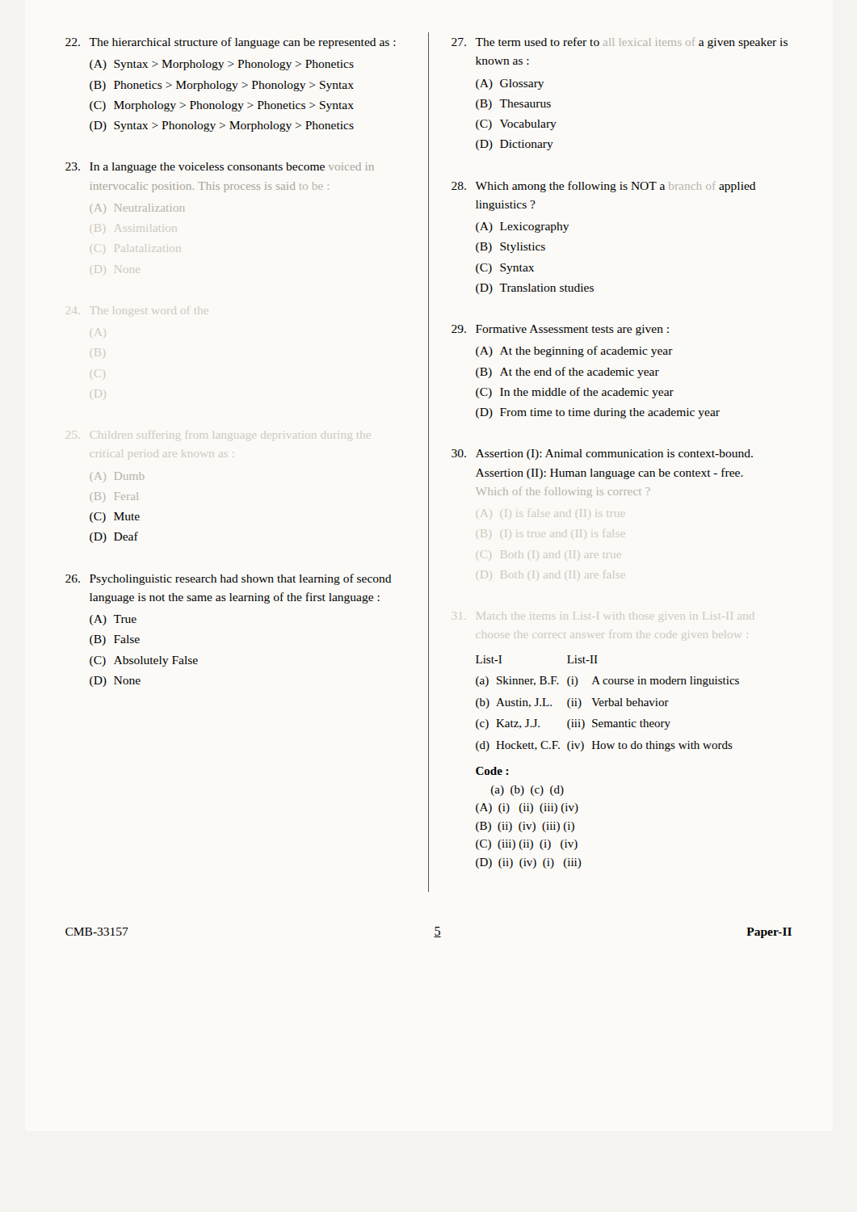22. The hierarchical structure of language can be represented as :
(A) Syntax > Morphology > Phonology > Phonetics
(B) Phonetics > Morphology > Phonology > Syntax
(C) Morphology > Phonology > Phonetics > Syntax
(D) Syntax > Phonology > Morphology > Phonetics
23. In a language the voiceless consonants become voiced in intervocalic position. This process is said to be :
(A) Neutralization
(B) Assimilation
(C) Palatalization
(D) None
24. The longest word of the
(A)
(B)
(C)
(D)
25. Children suffering from language deprivation during the critical period are known as :
(A) Dumb
(B) Feral
(C) Mute
(D) Deaf
26. Psycholinguistic research had shown that learning of second language is not the same as learning of the first language :
(A) True
(B) False
(C) Absolutely False
(D) None
27. The term used to refer to all lexical items of a given speaker is known as :
(A) Glossary
(B) Thesaurus
(C) Vocabulary
(D) Dictionary
28. Which among the following is NOT a branch of applied linguistics ?
(A) Lexicography
(B) Stylistics
(C) Syntax
(D) Translation studies
29. Formative Assessment tests are given :
(A) At the beginning of academic year
(B) At the end of the academic year
(C) In the middle of the academic year
(D) From time to time during the academic year
30. Assertion (I): Animal communication is context-bound.
Assertion (II): Human language can be context - free.
Which of the following is correct ?
(A)(I) is false and (II) is true
(B)(I) is true and (II) is false
(C) Both (I) and (II) are true
(D) Both (I) and (II) are false
31. Match the items in List-I with those given in List-II and choose the correct answer from the code given below :
| List-I | List-II |
| (a) | Skinner, B.F. | (i) | A course in modern linguistics |
| (b) | Austin, J.L. | (ii) | Verbal behavior |
| (c) | Katz, J.J. | (iii) | Semantic theory |
| (d) | Hockett, C.F. | (iv) | How to do things with words |
Code :
(a) (b) (c) (d)
(A) (i) (ii) (iii) (iv)
(B) (ii) (iv) (iii) (i)
(C) (iii) (ii) (i) (iv)
(D) (ii) (iv) (i) (iii)
CMB-33157
5
Paper-II